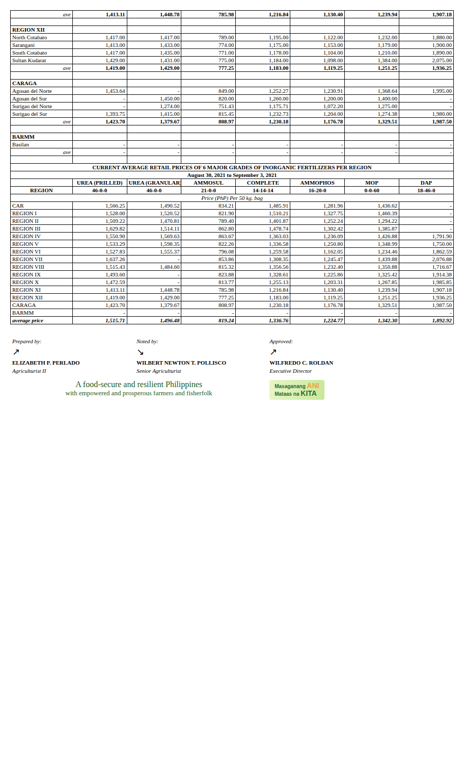| ave | 1,413.11 | 1,448.78 | 785.98 | 1,216.84 | 1,130.40 | 1,239.94 | 1,907.18 |
| REGION XII | | | | | | | |
| North Cotabato | 1,417.00 | 1,417.00 | 789.00 | 1,195.00 | 1,122.00 | 1,232.00 | 1,880.00 |
| Sarangani | 1,413.00 | 1,433.00 | 774.00 | 1,175.00 | 1,153.00 | 1,179.00 | 1,900.00 |
| South Cotabato | 1,417.00 | 1,435.00 | 771.00 | 1,178.00 | 1,104.00 | 1,210.00 | 1,890.00 |
| Sultan Kudarat | 1,429.00 | 1,431.00 | 775.00 | 1,184.00 | 1,098.00 | 1,384.00 | 2,075.00 |
| ave | 1,419.00 | 1,429.00 | 777.25 | 1,183.00 | 1,119.25 | 1,251.25 | 1,936.25 |
| CARAGA | | | | | | | |
| Agusan del Norte | 1,453.64 | - | 849.00 | 1,252.27 | 1,230.91 | 1,368.64 | 1,995.00 |
| Agusan del Sur | - | 1,450.00 | 820.00 | 1,260.00 | 1,200.00 | 1,400.00 | - |
| Surigao del Norte | - | 1,274.00 | 751.43 | 1,175.71 | 1,072.20 | 1,275.00 | - |
| Surigao del Sur | 1,393.75 | 1,415.00 | 815.45 | 1,232.73 | 1,204.00 | 1,274.38 | 1,980.00 |
| ave | 1,423.70 | 1,379.67 | 808.97 | 1,230.18 | 1,176.78 | 1,329.51 | 1,987.50 |
| BARMM | | | | | | | |
| Basilan | - | - | - | - | - | - | - |
| ave | - | - | - | - | - | - | - |
| CURRENT AVERAGE RETAIL PRICES OF 6 MAJOR GRADES OF INORGANIC FERTILIZERS PER REGION |
| August 30, 2021 to September 3, 2021 |
| | UREA (PRILLED) | UREA (GRANULAR) | AMMOSUL | COMPLETE | AMMOPHOS | MOP | DAP |
| REGION | 46-0-0 | 46-0-0 | 21-0-0 | 14-14-14 | 16-20-0 | 0-0-60 | 18-46-0 |
| Price (PhP) Per 50 kg. bag |
| CAR | 1,566.25 | 1,490.52 | 834.21 | 1,485.91 | 1,281.96 | 1,436.62 | - |
| REGION I | 1,528.00 | 1,520.52 | 821.90 | 1,510.21 | 1,327.75 | 1,460.39 | - |
| REGION II | 1,509.22 | 1,470.81 | 789.40 | 1,401.87 | 1,252.24 | 1,294.22 | - |
| REGION III | 1,629.82 | 1,514.11 | 862.80 | 1,478.74 | 1,302.42 | 1,385.87 | - |
| REGION IV | 1,550.90 | 1,569.63 | 863.67 | 1,363.03 | 1,236.09 | 1,426.88 | 1,791.90 |
| REGION V | 1,533.29 | 1,598.35 | 822.26 | 1,336.58 | 1,250.80 | 1,348.99 | 1,750.00 |
| REGION VI | 1,527.83 | 1,555.37 | 796.08 | 1,259.58 | 1,162.05 | 1,234.46 | 1,862.59 |
| REGION VII | 1,637.26 | - | 853.86 | 1,308.35 | 1,245.47 | 1,439.88 | 2,076.88 |
| REGION VIII | 1,515.43 | 1,484.60 | 815.32 | 1,356.56 | 1,232.40 | 1,350.88 | 1,716.67 |
| REGION IX | 1,493.60 | - | 823.88 | 1,328.61 | 1,225.86 | 1,325.42 | 1,914.38 |
| REGION X | 1,472.59 | - | 813.77 | 1,255.13 | 1,203.31 | 1,267.85 | 1,985.85 |
| REGION XI | 1,413.11 | 1,448.78 | 785.98 | 1,216.84 | 1,130.40 | 1,239.94 | 1,907.18 |
| REGION XII | 1,419.00 | 1,429.00 | 777.25 | 1,183.00 | 1,119.25 | 1,251.25 | 1,936.25 |
| CARAGA | 1,423.70 | 1,379.67 | 808.97 | 1,230.18 | 1,176.78 | 1,329.51 | 1,987.50 |
| BARMM | - | - | - | - | - | - | - |
| average price | 1,515.71 | 1,496.48 | 819.24 | 1,336.76 | 1,224.77 | 1,342.30 | 1,892.92 |
| Prepared by: | Noted by: | Approved: |
| ↗ | ↘ | ↗ |
| ELIZABETH P. PERLADO | WILBERT NEWTON T. POLLISCO | WILFREDO C. ROLDAN |
| Agriculturist II | Senior Agriculturist | Executive Director |
| A food-secure and resilient Philippines with empowered and prosperous farmers and fisherfolk | Masaganang ANI Mataas na KITA |